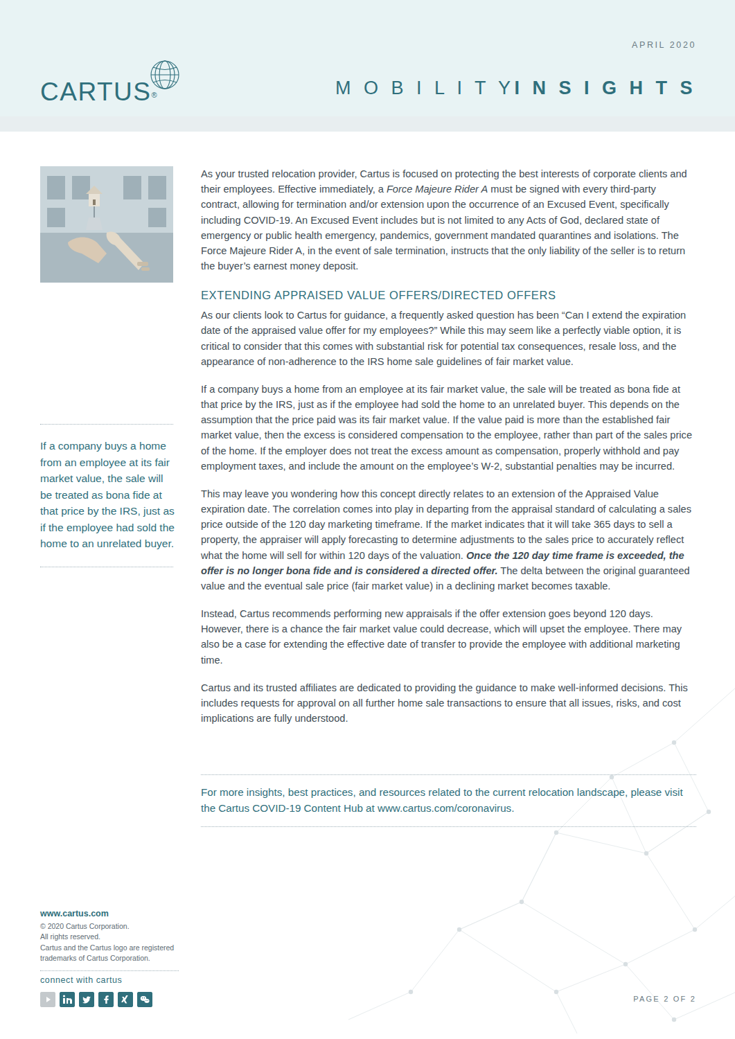APRIL 2020
M O B I L I T YI N S I G H T S
CARTUS®
If a company buys a home from an employee at its fair market value, the sale will be treated as bona fide at that price by the IRS, just as if the employee had sold the home to an unrelated buyer.
As your trusted relocation provider, Cartus is focused on protecting the best interests of corporate clients and their employees. Effective immediately, a Force Majeure Rider A must be signed with every third-party contract, allowing for termination and/or extension upon the occurrence of an Excused Event, specifically including COVID-19. An Excused Event includes but is not limited to any Acts of God, declared state of emergency or public health emergency, pandemics, government mandated quarantines and isolations. The Force Majeure Rider A, in the event of sale termination, instructs that the only liability of the seller is to return the buyer’s earnest money deposit.
Extending Appraised Value Offers/Directed Offers
As our clients look to Cartus for guidance, a frequently asked question has been “Can I extend the expiration date of the appraised value offer for my employees?” While this may seem like a perfectly viable option, it is critical to consider that this comes with substantial risk for potential tax consequences, resale loss, and the appearance of non-adherence to the IRS home sale guidelines of fair market value.
If a company buys a home from an employee at its fair market value, the sale will be treated as bona fide at that price by the IRS, just as if the employee had sold the home to an unrelated buyer. This depends on the assumption that the price paid was its fair market value. If the value paid is more than the established fair market value, then the excess is considered compensation to the employee, rather than part of the sales price of the home. If the employer does not treat the excess amount as compensation, properly withhold and pay employment taxes, and include the amount on the employee’s W-2, substantial penalties may be incurred.
This may leave you wondering how this concept directly relates to an extension of the Appraised Value expiration date. The correlation comes into play in departing from the appraisal standard of calculating a sales price outside of the 120 day marketing timeframe. If the market indicates that it will take 365 days to sell a property, the appraiser will apply forecasting to determine adjustments to the sales price to accurately reflect what the home will sell for within 120 days of the valuation. Once the 120 day time frame is exceeded, the offer is no longer bona fide and is considered a directed offer. The delta between the original guaranteed value and the eventual sale price (fair market value) in a declining market becomes taxable.
Instead, Cartus recommends performing new appraisals if the offer extension goes beyond 120 days. However, there is a chance the fair market value could decrease, which will upset the employee. There may also be a case for extending the effective date of transfer to provide the employee with additional marketing time.
Cartus and its trusted affiliates are dedicated to providing the guidance to make well-informed decisions. This includes requests for approval on all further home sale transactions to ensure that all issues, risks, and cost implications are fully understood.
For more insights, best practices, and resources related to the current relocation landscape, please visit the Cartus COVID-19 Content Hub at www.cartus.com/coronavirus.
www.cartus.com
© 2020 Cartus Corporation.
All rights reserved.
Cartus and the Cartus logo are registered
trademarks of Cartus Corporation.
connect with cartus
PAGE 2 OF 2